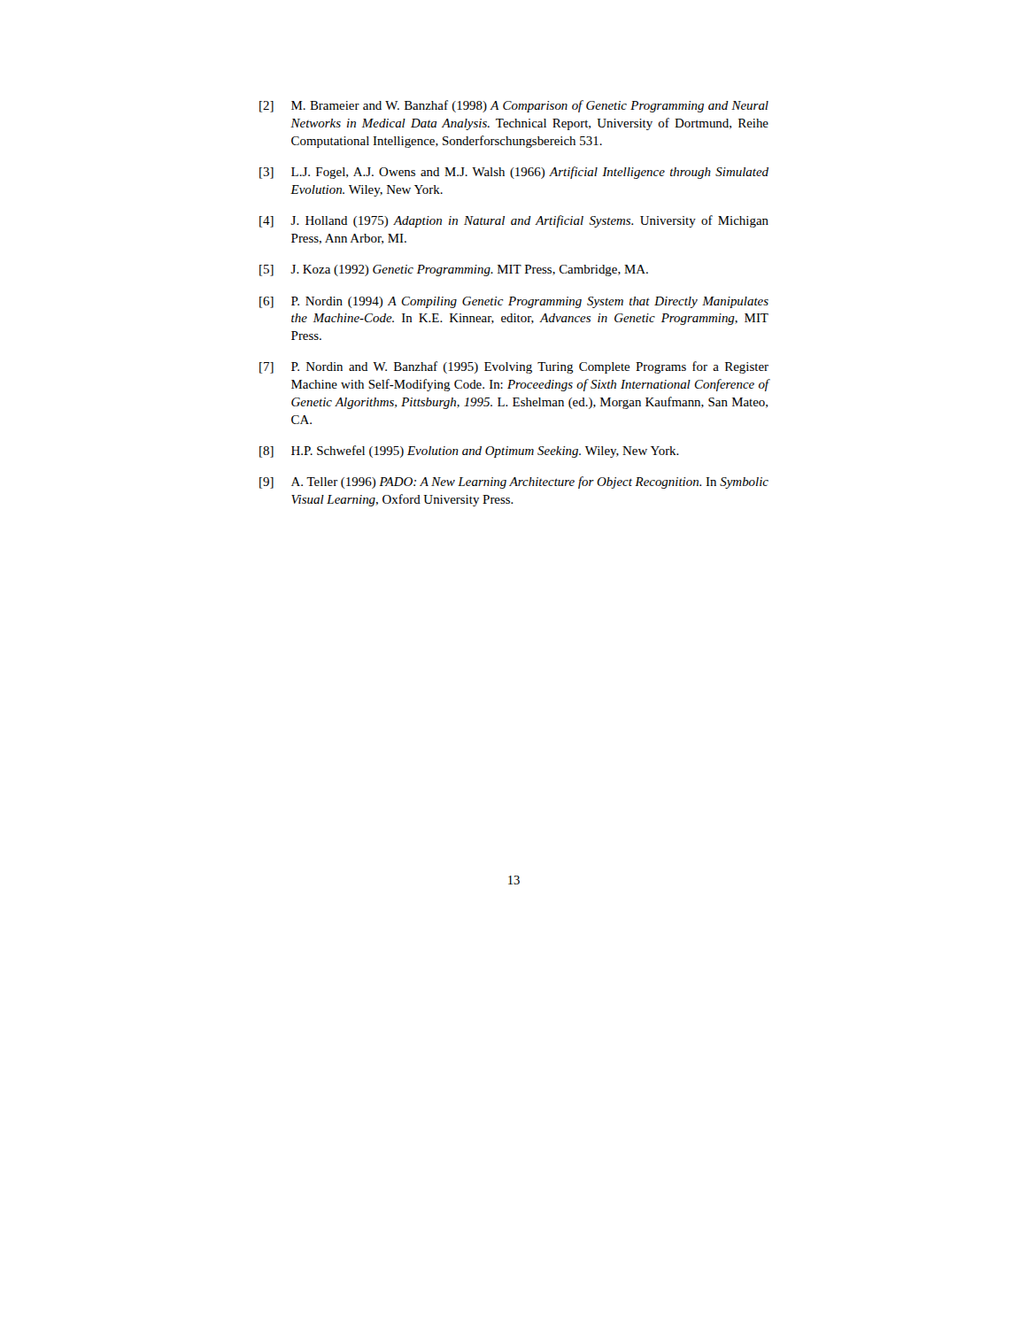[2] M. Brameier and W. Banzhaf (1998) A Comparison of Genetic Programming and Neural Networks in Medical Data Analysis. Technical Report, University of Dortmund, Reihe Computational Intelligence, Sonderforschungsbereich 531.
[3] L.J. Fogel, A.J. Owens and M.J. Walsh (1966) Artificial Intelligence through Simulated Evolution. Wiley, New York.
[4] J. Holland (1975) Adaption in Natural and Artificial Systems. University of Michigan Press, Ann Arbor, MI.
[5] J. Koza (1992) Genetic Programming. MIT Press, Cambridge, MA.
[6] P. Nordin (1994) A Compiling Genetic Programming System that Directly Manipulates the Machine-Code. In K.E. Kinnear, editor, Advances in Genetic Programming, MIT Press.
[7] P. Nordin and W. Banzhaf (1995) Evolving Turing Complete Programs for a Register Machine with Self-Modifying Code. In: Proceedings of Sixth International Conference of Genetic Algorithms, Pittsburgh, 1995. L. Eshelman (ed.), Morgan Kaufmann, San Mateo, CA.
[8] H.P. Schwefel (1995) Evolution and Optimum Seeking. Wiley, New York.
[9] A. Teller (1996) PADO: A New Learning Architecture for Object Recognition. In Symbolic Visual Learning, Oxford University Press.
13